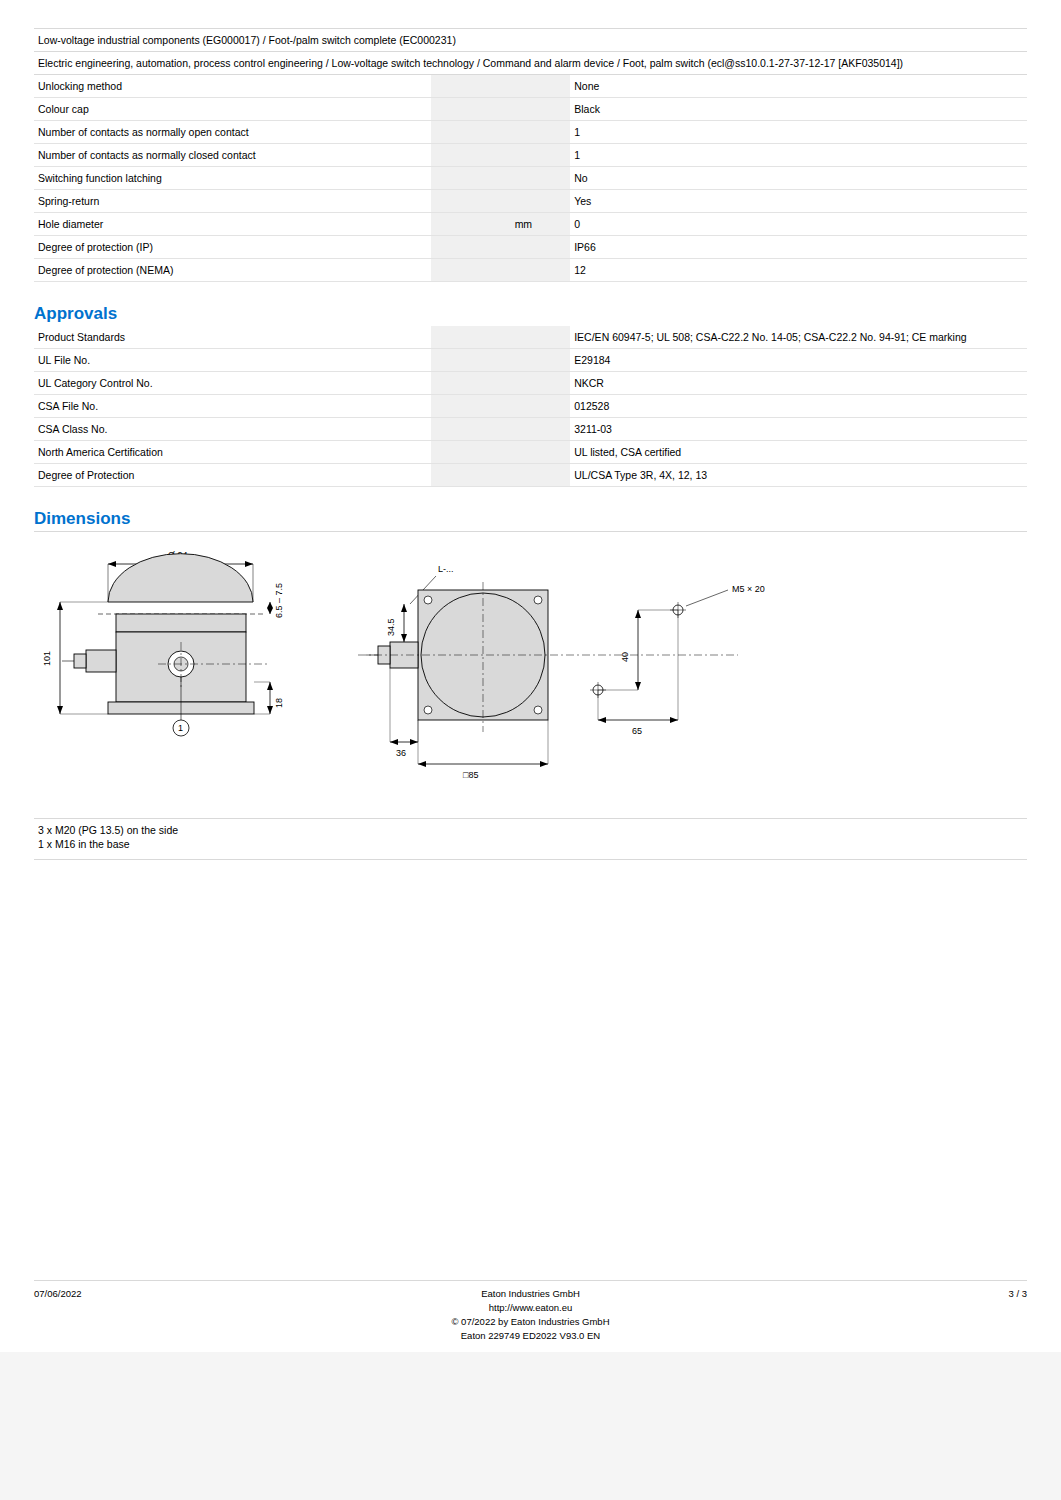Low-voltage industrial components (EG000017) / Foot-/palm switch complete (EC000231)
Electric engineering, automation, process control engineering / Low-voltage switch technology / Command and alarm device / Foot, palm switch (ecl@ss10.0.1-27-37-12-17 [AKF035014])
| Unlocking method | | | None |
| Colour cap | | | Black |
| Number of contacts as normally open contact | | | 1 |
| Number of contacts as normally closed contact | | | 1 |
| Switching function latching | | | No |
| Spring-return | | | Yes |
| Hole diameter | | mm | 0 |
| Degree of protection (IP) | | | IP66 |
| Degree of protection (NEMA) | | | 12 |
Approvals
| Product Standards | | | IEC/EN 60947-5; UL 508; CSA-C22.2 No. 14-05; CSA-C22.2 No. 94-91; CE marking |
| UL File No. | | | E29184 |
| UL Category Control No. | | | NKCR |
| CSA File No. | | | 012528 |
| CSA Class No. | | | 3211-03 |
| North America Certification | | | UL listed, CSA certified |
| Degree of Protection | | | UL/CSA Type 3R, 4X, 12, 13 |
Dimensions
Ø 94 1 101 6.5 – 7.5 18 L-... 34.5 36 □85 M5 × 20 40 65
3 x M20 (PG 13.5) on the side
1 x M16 in the base
07/06/2022
3 / 3
Eaton Industries GmbH
http://www.eaton.eu
© 07/2022 by Eaton Industries GmbH
Eaton 229749 ED2022 V93.0 EN